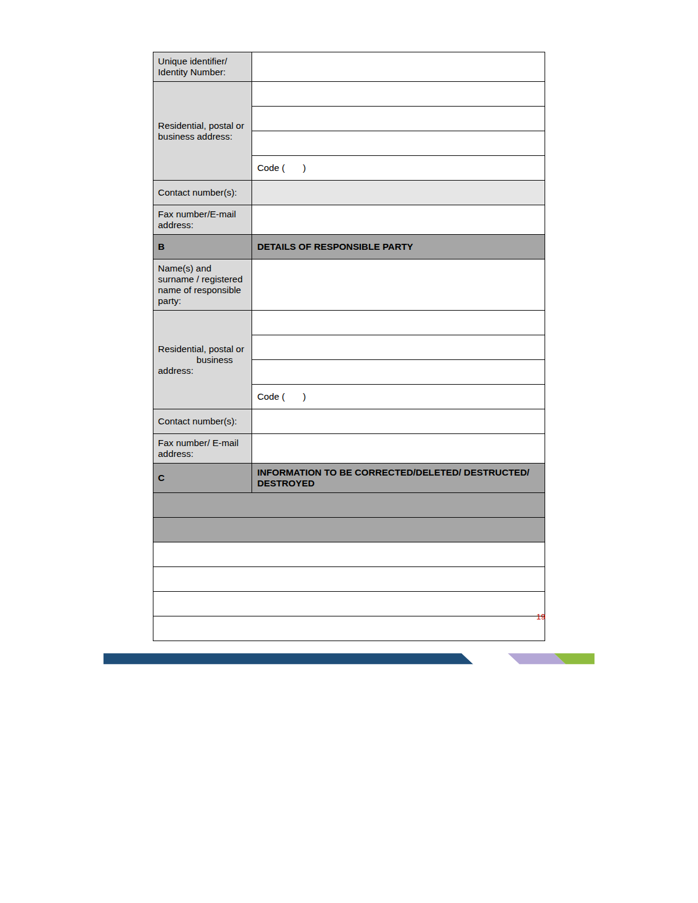| Unique identifier/ Identity Number: | |
| Residential, postal or business address: | |
| Code ( ) |
| Contact number(s): | |
| Fax number/E-mail address: | |
| B | DETAILS OF RESPONSIBLE PARTY |
| Name(s) and surname / registered name of responsible party: | |
| Residential, postal or business address: | |
| Code ( ) |
| Contact number(s): | |
| Fax number/ E-mail address: | |
| C | INFORMATION TO BE CORRECTED/DELETED/ DESTRUCTED/ DESTROYED |
19